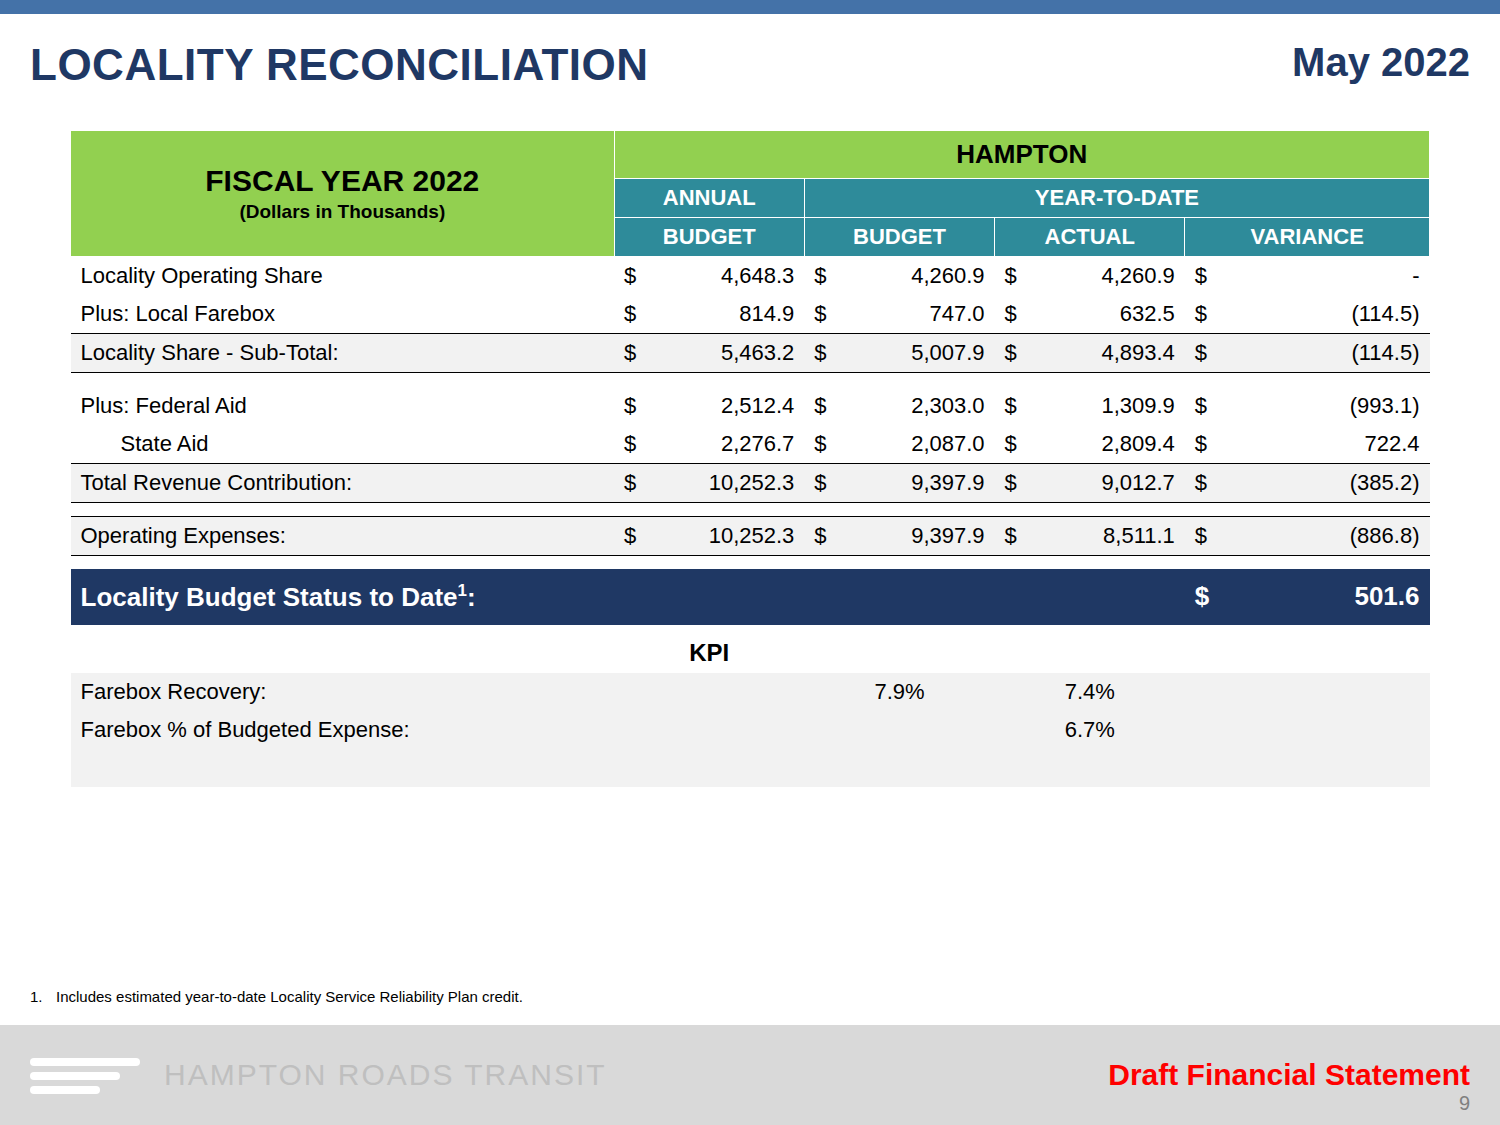LOCALITY RECONCILIATION
May 2022
| FISCAL YEAR 2022 (Dollars in Thousands) | HAMPTON |
| --- | --- |
| ANNUAL | YEAR-TO-DATE |
| BUDGET | BUDGET | ACTUAL | VARIANCE |
| Locality Operating Share | $ | 4,648.3 | $ | 4,260.9 | $ | 4,260.9 | $ | - |
| Plus: Local Farebox | $ | 814.9 | $ | 747.0 | $ | 632.5 | $ | (114.5) |
| Locality Share - Sub-Total: | $ | 5,463.2 | $ | 5,007.9 | $ | 4,893.4 | $ | (114.5) |
| Plus: Federal Aid | $ | 2,512.4 | $ | 2,303.0 | $ | 1,309.9 | $ | (993.1) |
| State Aid | $ | 2,276.7 | $ | 2,087.0 | $ | 2,809.4 | $ | 722.4 |
| Total Revenue Contribution: | $ | 10,252.3 | $ | 9,397.9 | $ | 9,012.7 | $ | (385.2) |
| Operating Expenses: | $ | 10,252.3 | $ | 9,397.9 | $ | 8,511.1 | $ | (886.8) |
| Locality Budget Status to Date 1 : | | $ | 501.6 |
| | KPI | |
| Farebox Recovery: | | 7.9% | 7.4% | |
| Farebox % of Budgeted Expense: | | | 6.7% | |
1. Includes estimated year-to-date Locality Service Reliability Plan credit.
HAMPTON ROADS TRANSIT
Draft Financial Statement
9